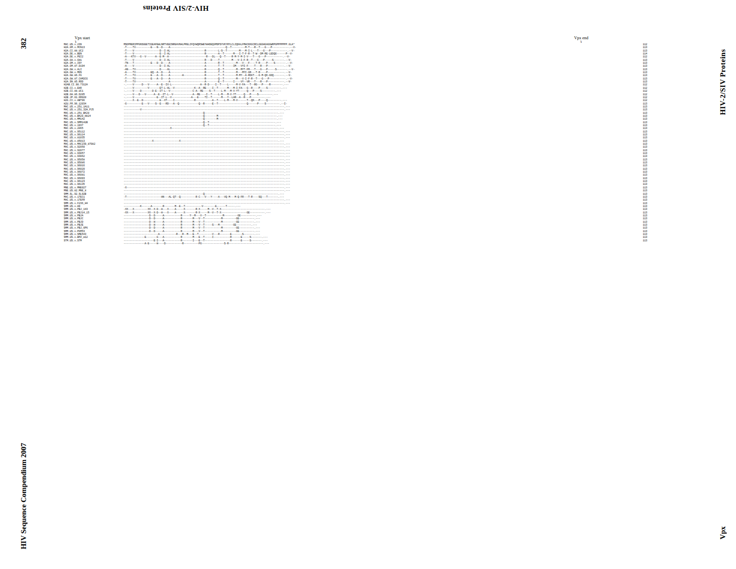HIV-2/SIV Proteins
382
HIV-2/SIV Proteins
Vpx
HIV Sequence Compendium 2007
Vpx start Vpx end ↴ ↴
MAC.US.x.239 H2A.GM.x.MCN13 H2A.CI.88.UC2 H2A.DE.x.BEN H2A.DE.x.PEI2 H2A.GH.x.GH1 H2A.GM.x.ISY H2A.GM.87.D194 H2A.GW.x.ALI H2A.GW.x.MDS H2A.GW.86.FG H2A.GW.87.CAM2CG H2A.SN.85.ROD H2AB.CI.90.7312A H2B.CI.x.EHO H2B.CI.88.UC1 H2B.GH.86.D205 H2B.JP.01.KR020 H2G.CI.x.ABT96 H2U.FR.96.12034 MAC.US.x.251_1A11 MAC.US.x.251_32H_PJ5 MAC.US.x.251_BK28 MAC.US.x.BK28_H824 MAC.US.x.MM142 MAC.US.x.SMM142B MAC.US.x.1937 MAC.US.x.2065 MAC.US.x.95112 MAC.US.x.96114 MAC.US.x.81035 MAC.US.x.85013 MAC.US.x.MAC239_87082 MAC.US.x.92050 MAC.US.x.92077 MAC.US.x.93057 MAC.US.x.93062 MAC.US.x.95058 MAC.US.x.95086 MAC.US.x.96016 MAC.US.x.96020 MAC.US.x.96072 MAC.US.x.96081 MAC.US.x.96093 MAC.US.x.96123 MAC.US.x.96135 MNE.US.x.MNE027 MNE.US.82.MNE_8 SMM.SL.92.SL92B MAC.US.x.17EC1 MAC.US.x.17EFR SMM.US.x.F236_H4 SMM.US.x.H9 SMM.US.x.PBJ_143 SMM.US.x.PBJ14_15 SMM.US.x.PBJA SMM.US.x.PBJC SMM.US.x.PBJD SMM.US.x.PBJE SMM.US.x.PBJ_6P6 SMM.US.x.PGM53 SMM.US.x.SME543 SMM.US.x.BPZ_m12 STM.US.x.STM
MSDPRERIPPGNSGEETIGEAFEWLNRTVEEINREAVNHLPRELIFQVWQRSWEYWHDEQGMSPSYVKYRYLCLIQKALFMHCKKGCRCLGEGHGAGGWRPGPPPPPPP.GLA* -T----TV----------E---N--D----A-------------------------------------Q--T---------M-T---R--T---G---P-----------.--V- -T----V-----------------D--I-AL-----------------------R--------L-S--T--------M---M-I-L---T---G---P-----------.--V- -T----V-----------------E--I-AL-----------------------R--------A--T------M---I-T-F-R--T-W--DM-RE-LEDQG------P--V- -A---KTV---G--V------A--E-M--A-------------------------R---DL---Q--T----R-M-Y-M-I-V---T---G---P-----------.--V- -T----V-----------------D--I-AL-----------------------R---D----T--------M---V-I-F-R--T---G---P-----S-------.--V- -TN---T-----------E---D--D----A-----------------------A--------R--T--------M---V---F----T-R----P----S-------.--V- -A----V-----------------D--I-AL-----------------------A--------T--T------IM---VYI-F----T---R---P-----------.--V- -AN---TV----------------D----AL-----------------------R--------Q--T--------M--MYT-FM---T---G---P-----S-------.--V- -A----TV----------EQ--A--D----A-----------------------R--------T--T--------M---MYI-GR---T-R----P-----------.--V- -T----TV----------E---A--D----A--------H--------------R--------T--T--------M-MY--A-RDGT---G-M-QK-GDQ-------.--V- -T----TV----------E---A--D----A-----------------------R--------Q--T--------M---V-I-F-R--T---G---P-----------.--V- -T----TV----------------------A-----------------------A--------E--T------I----VY--VR---T---R---P-----------.--V- -.----V-----D---V-----A--E--IV-L-------------------A--R-D----I--T----L-----M-V-FA---T--RG---P----R--------.--- -.----V---------V-------ET-L-HL--V-------------K--A--RE----I--T------M---M-I-FA---G--R----P----S---------.--- -.----V----D-------D-E--IT-L--V---------------C-A--RE----S--T----L-M---M-V-YT-----Q---P----S---------.--- -.----V---D---V-----A--E--IT-L--V-------------A--RE----I--T----L-M---M-V-YT-----Q---P----S---------.--- -.----V---------------E--IT-L--V-------------A---E----TI--T------M---Y--LAR--A--R---P---------.--- -.----X--E--D-----------E--XT----I-------------R-----------A--T----L-M---M-V------T--QK---P----Q---------.--- -G----------E---V----S--E---RD---A--Q-------------Q--R-----E--T-------------------Q------P----S---------.--I- -----------------------------------------------------------------------------------------------------------.--- -----------V-----------------------------------------------------------------------------------------------.--- -----------------------------------------------------Q-------------------------------------------------.--- -----------------------------------------------------Q--------M---------------------------------------.--- -----------------------------------------------------Q--------M---------------------------------------.--- -----------------------------------------------------Q--T--------------------------------------------.--- -----------------------------------------------------Q--T--------------------------------------------.--- -------------------------------X-----------------------------------------------------------------------.--- -----------------------------------------------------------------------------------------------------------.--- -----------------------------------------------------------------------------------------------------------.--- -----------------------------------------------------------------------------------------------------------.--- -------------------X-----------------X-----------------------------------------------------------------.--- -----------------------------------------------------------------------------------------------------------.--- -----------------------------------------------------------------------------------------------------------.--- -----------------------------------------------------------------------------------------------------------.--- -----------------------------------------------------------------------------------------------------------.--- -----------------------------------------------------------------------------------------------------------.--- -----------------------------------------------------------------------------------------------------------.--- -----------------------------------------------------------------------------------------------------------.--- -----------------------------------------------------------------------------------------------------------.--- -----------------------------------------------------------------------------------------------------------.--- -----------------------------------------------------------------------------------------------------------.--- -----------------------------------------------------------------------------------------------------------.--- -----------------------------------------------------------------------------------------------------------.--- -----------------------------------------------------------------------------------------------------------.--- -----------------------------------------------------------------------------------------------------------.--- -X---------------------------------------------------------------------------------------------------------.--- -----------------------------------------------------------------------------------------------------------.--- -----------------------------------------------------Q-------------------------------------------------.--- -T-----------------------HN---AL-QT--Q----------R-C---V---Y----A---VQ-M---M-Q-FR---T-R----SQ---T-------.--- -----------------------------------------------------------------------------------------------------------.--- -----------------------------------------------------------------------------------------------------------.--- -----------K------A-------R-------M--E--T-----------V--------E------T-----.--- -XX---X---------XX--X-D--H---X----A-----X-------R-X-----M--V--T-X-----------------------------.--- -XX---X---------XX--X-D--H---X----A-----X-------R-X-----M--V--T-X-----------------GE----------.--- -----------------D--D-----A-----------R-----Y--M---V--T-----------M---------GE----------.--- -----------------D--D-----A-----------R-------M---V--T-----------M---------GE----------.--- -----------------D--H-----A-----------R-------M---V--T-----------M---------GE----------.--- -----------------D--H-----A-----------R-------M---V--T-----S---M---------GE----------.--- -----------------D--D-----A-----------R-------M---V--T-----------M---------GE----------.--- -----------------D--D-----A-----------R-------M---V--T-----------M---------GE----------.--- -----------------------A-----------R---R--M---E--T---------V---R-------E-------S-------.--- --------------E-------G---A-----------R-------M---E--T-----I-----------R------E-----S-------.--- --------------------E-I---A-----------R-------I---E--T-----------------R------E-----S-------.--- --------------A-E-----H----D-----------R----------PG---------------S-R-----------------------.---
112 113 113 114 112 113 113 113 113 113 113 113 113 112 112 112 112 112 112 113 113 113 113 113 113 113 113 113 113 113 113 113 113 113 113 113 113 113 113 113 113 113 113 113 113 113 113 113 113 113 113 113 113 113 113 113 113 113 113 113 113 113 113 113